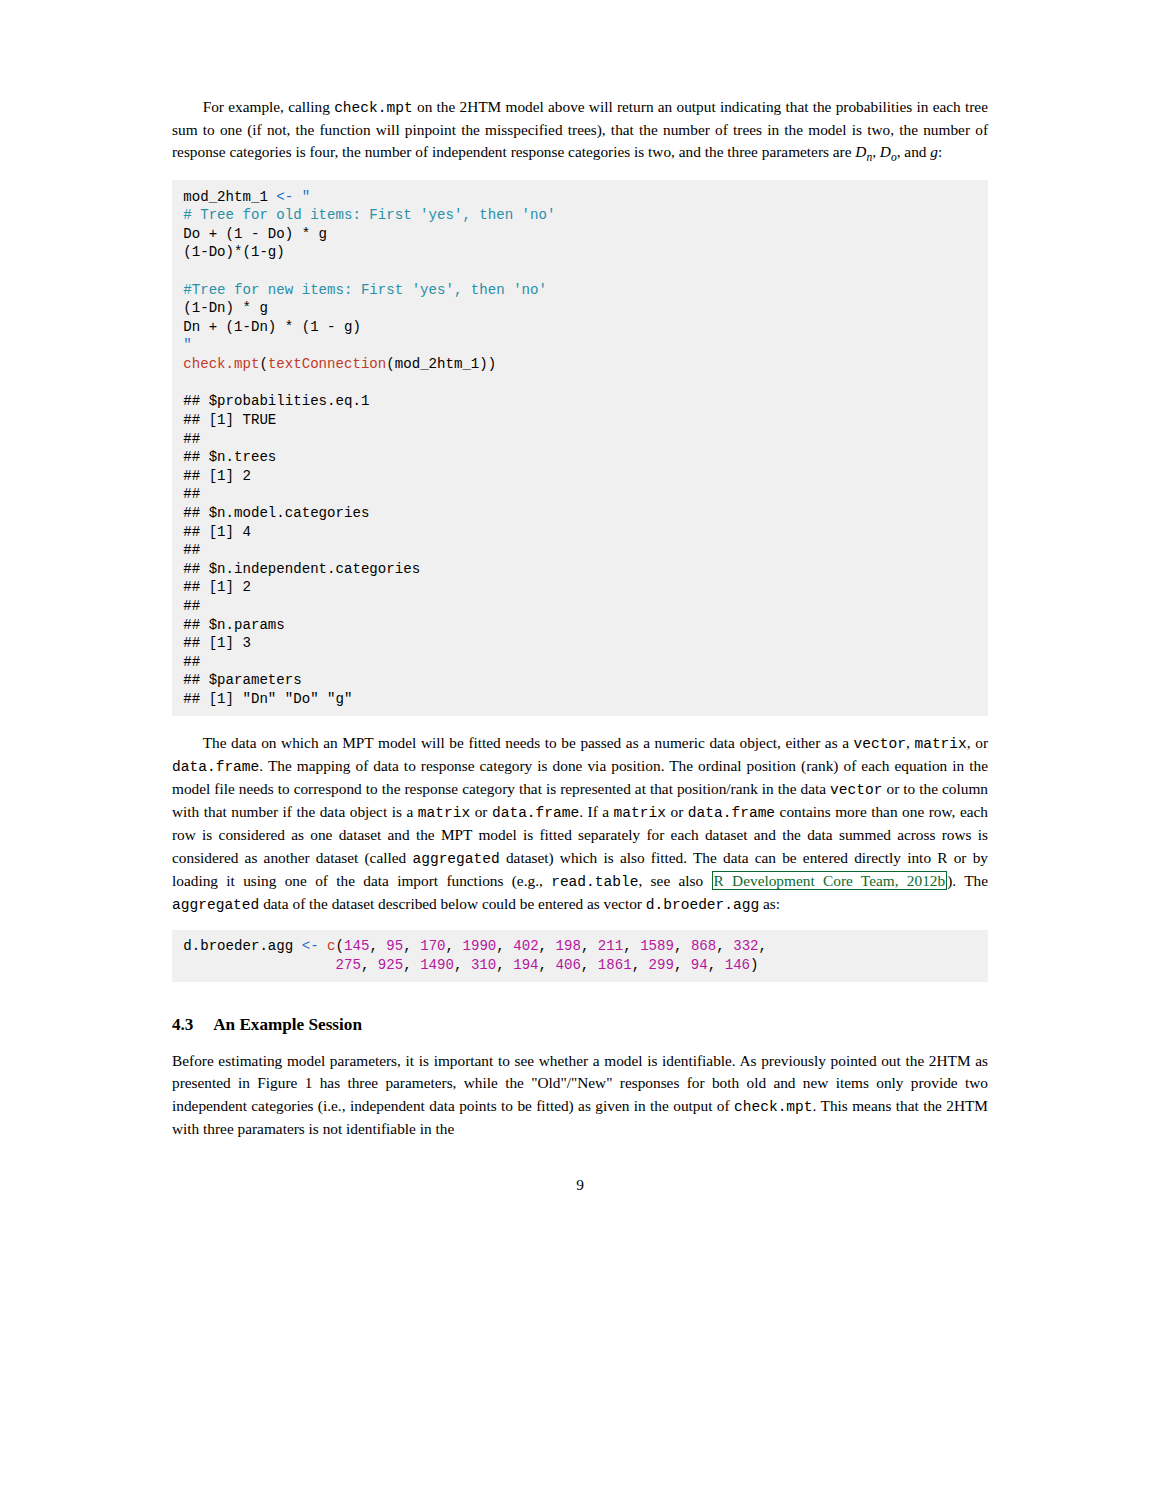For example, calling check.mpt on the 2HTM model above will return an output indicating that the probabilities in each tree sum to one (if not, the function will pinpoint the misspecified trees), that the number of trees in the model is two, the number of response categories is four, the number of independent response categories is two, and the three parameters are Dn, Do, and g:
mod_2htm_1 <- "
# Tree for old items: First 'yes', then 'no'
Do + (1 - Do) * g
(1-Do)*(1-g)

#Tree for new items: First 'yes', then 'no'
(1-Dn) * g
Dn + (1-Dn) * (1 - g)
"
check.mpt(textConnection(mod_2htm_1))

## $probabilities.eq.1
## [1] TRUE
##
## $n.trees
## [1] 2
##
## $n.model.categories
## [1] 4
##
## $n.independent.categories
## [1] 2
##
## $n.params
## [1] 3
##
## $parameters
## [1] "Dn" "Do" "g"
The data on which an MPT model will be fitted needs to be passed as a numeric data object, either as a vector, matrix, or data.frame. The mapping of data to response category is done via position. The ordinal position (rank) of each equation in the model file needs to correspond to the response category that is represented at that position/rank in the data vector or to the column with that number if the data object is a matrix or data.frame. If a matrix or data.frame contains more than one row, each row is considered as one dataset and the MPT model is fitted separately for each dataset and the data summed across rows is considered as another dataset (called aggregated dataset) which is also fitted. The data can be entered directly into R or by loading it using one of the data import functions (e.g., read.table, see also R Development Core Team, 2012b). The aggregated data of the dataset described below could be entered as vector d.broeder.agg as:
d.broeder.agg <- c(145, 95, 170, 1990, 402, 198, 211, 1589, 868, 332,
                  275, 925, 1490, 310, 194, 406, 1861, 299, 94, 146)
4.3 An Example Session
Before estimating model parameters, it is important to see whether a model is identifiable. As previously pointed out the 2HTM as presented in Figure 1 has three parameters, while the "Old"/"New" responses for both old and new items only provide two independent categories (i.e., independent data points to be fitted) as given in the output of check.mpt. This means that the 2HTM with three paramaters is not identifiable in the
9